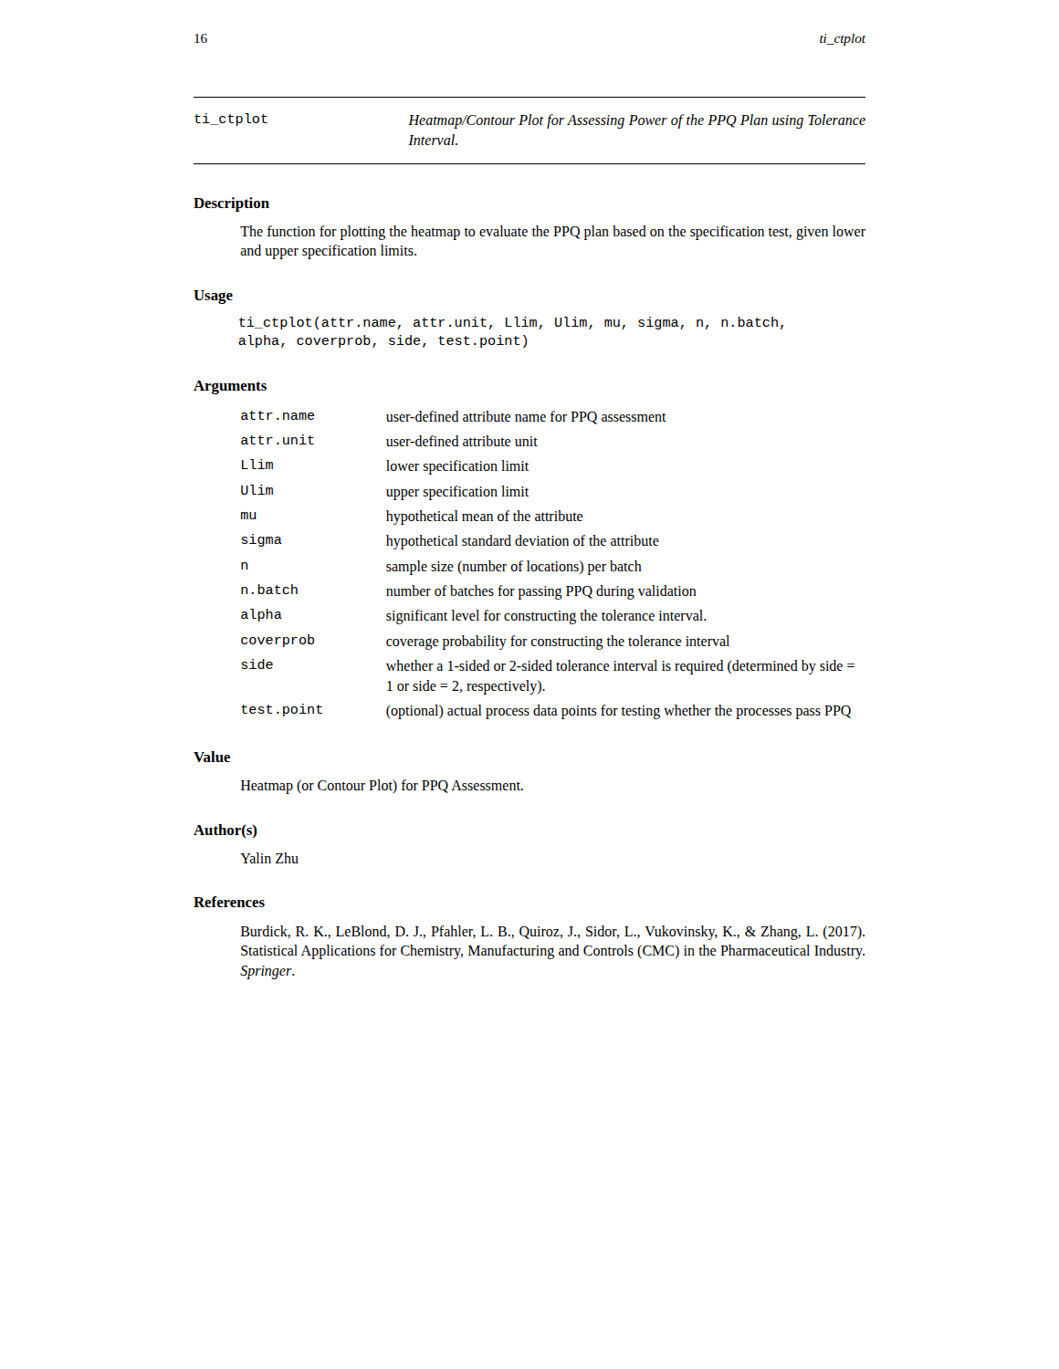16 ti_ctplot
| ti_ctplot | Heatmap/Contour Plot for Assessing Power of the PPQ Plan using Tolerance Interval. |
Description
The function for plotting the heatmap to evaluate the PPQ plan based on the specification test, given lower and upper specification limits.
Usage
ti_ctplot(attr.name, attr.unit, Llim, Ulim, mu, sigma, n, n.batch,
alpha, coverprob, side, test.point)
Arguments
| attr.name | user-defined attribute name for PPQ assessment |
| attr.unit | user-defined attribute unit |
| Llim | lower specification limit |
| Ulim | upper specification limit |
| mu | hypothetical mean of the attribute |
| sigma | hypothetical standard deviation of the attribute |
| n | sample size (number of locations) per batch |
| n.batch | number of batches for passing PPQ during validation |
| alpha | significant level for constructing the tolerance interval. |
| coverprob | coverage probability for constructing the tolerance interval |
| side | whether a 1-sided or 2-sided tolerance interval is required (determined by side = 1 or side = 2, respectively). |
| test.point | (optional) actual process data points for testing whether the processes pass PPQ |
Value
Heatmap (or Contour Plot) for PPQ Assessment.
Author(s)
Yalin Zhu
References
Burdick, R. K., LeBlond, D. J., Pfahler, L. B., Quiroz, J., Sidor, L., Vukovinsky, K., & Zhang, L. (2017). Statistical Applications for Chemistry, Manufacturing and Controls (CMC) in the Pharmaceutical Industry. Springer.